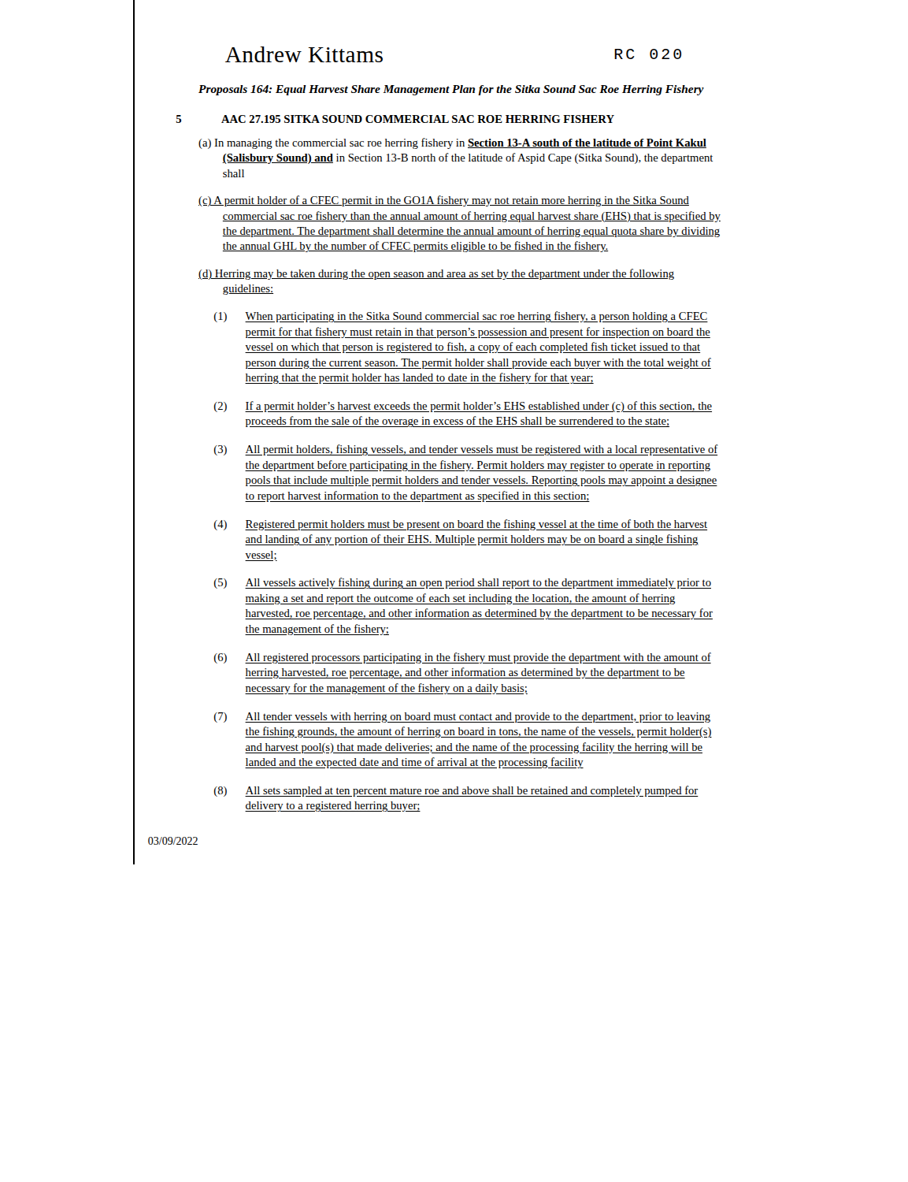Andrew Kittams
RC 020
Proposals 164: Equal Harvest Share Management Plan for the Sitka Sound Sac Roe Herring Fishery
5 AAC 27.195 SITKA SOUND COMMERCIAL SAC ROE HERRING FISHERY
(a) In managing the commercial sac roe herring fishery in Section 13-A south of the latitude of Point Kakul (Salisbury Sound) and in Section 13-B north of the latitude of Aspid Cape (Sitka Sound), the department shall
(c) A permit holder of a CFEC permit in the GO1A fishery may not retain more herring in the Sitka Sound commercial sac roe fishery than the annual amount of herring equal harvest share (EHS) that is specified by the department. The department shall determine the annual amount of herring equal quota share by dividing the annual GHL by the number of CFEC permits eligible to be fished in the fishery.
(d) Herring may be taken during the open season and area as set by the department under the following guidelines:
(1) When participating in the Sitka Sound commercial sac roe herring fishery, a person holding a CFEC permit for that fishery must retain in that person’s possession and present for inspection on board the vessel on which that person is registered to fish, a copy of each completed fish ticket issued to that person during the current season. The permit holder shall provide each buyer with the total weight of herring that the permit holder has landed to date in the fishery for that year;
(2) If a permit holder’s harvest exceeds the permit holder’s EHS established under (c) of this section, the proceeds from the sale of the overage in excess of the EHS shall be surrendered to the state;
(3) All permit holders, fishing vessels, and tender vessels must be registered with a local representative of the department before participating in the fishery. Permit holders may register to operate in reporting pools that include multiple permit holders and tender vessels. Reporting pools may appoint a designee to report harvest information to the department as specified in this section;
(4) Registered permit holders must be present on board the fishing vessel at the time of both the harvest and landing of any portion of their EHS. Multiple permit holders may be on board a single fishing vessel;
(5) All vessels actively fishing during an open period shall report to the department immediately prior to making a set and report the outcome of each set including the location, the amount of herring harvested, roe percentage, and other information as determined by the department to be necessary for the management of the fishery;
(6) All registered processors participating in the fishery must provide the department with the amount of herring harvested, roe percentage, and other information as determined by the department to be necessary for the management of the fishery on a daily basis;
(7) All tender vessels with herring on board must contact and provide to the department, prior to leaving the fishing grounds, the amount of herring on board in tons, the name of the vessels, permit holder(s) and harvest pool(s) that made deliveries; and the name of the processing facility the herring will be landed and the expected date and time of arrival at the processing facility
(8) All sets sampled at ten percent mature roe and above shall be retained and completely pumped for delivery to a registered herring buyer;
03/09/2022